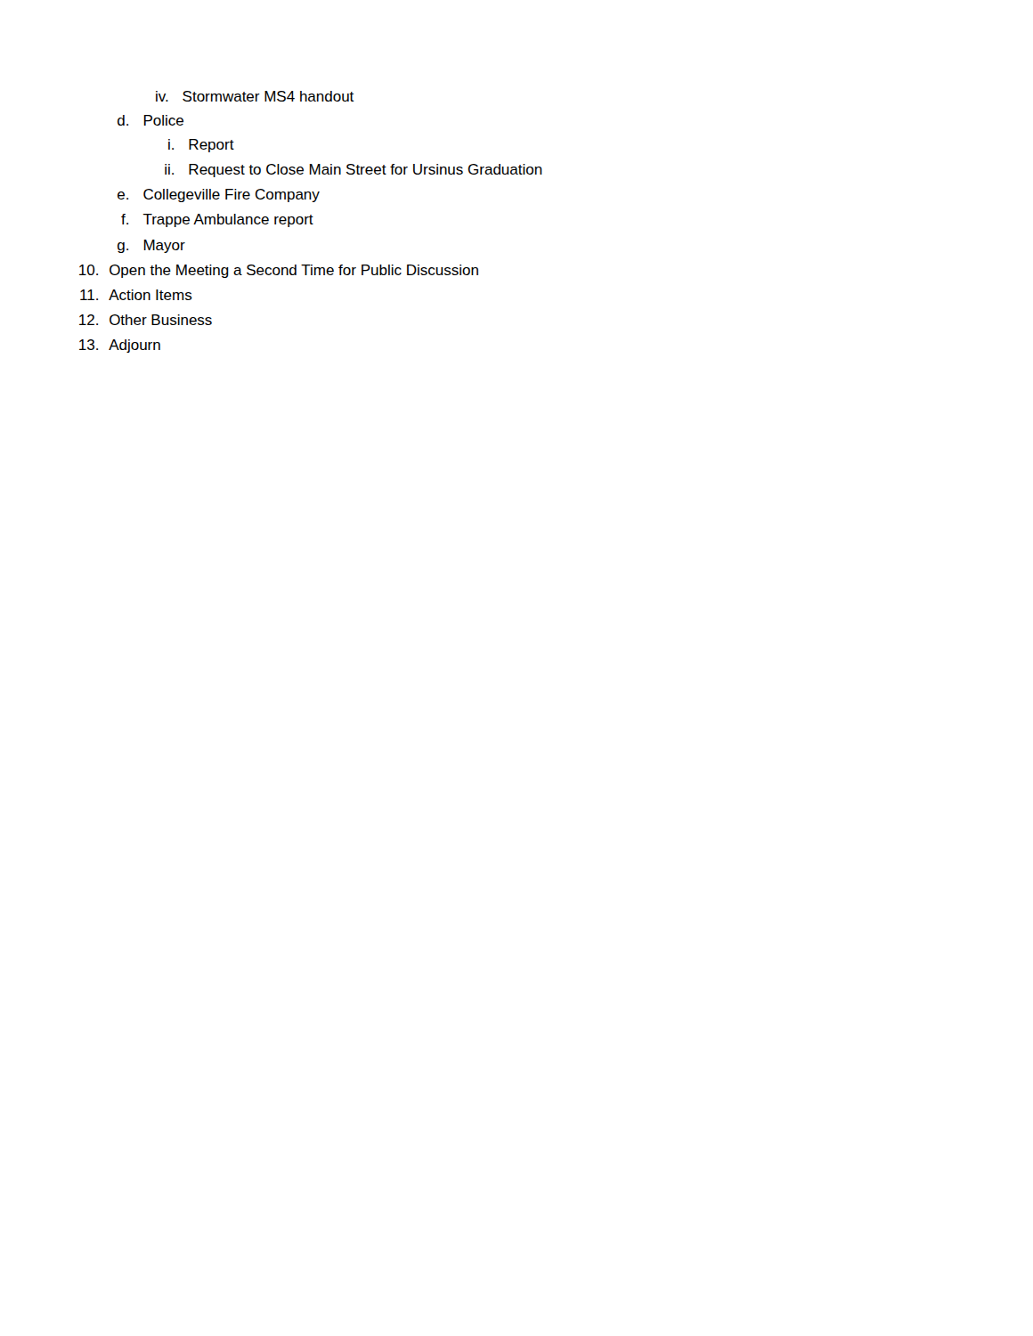Stormwater MS4 handout
Police
Report
Request to Close Main Street for Ursinus Graduation
Collegeville Fire Company
Trappe Ambulance report
Mayor
Open the Meeting a Second Time for Public Discussion
Action Items
Other Business
Adjourn